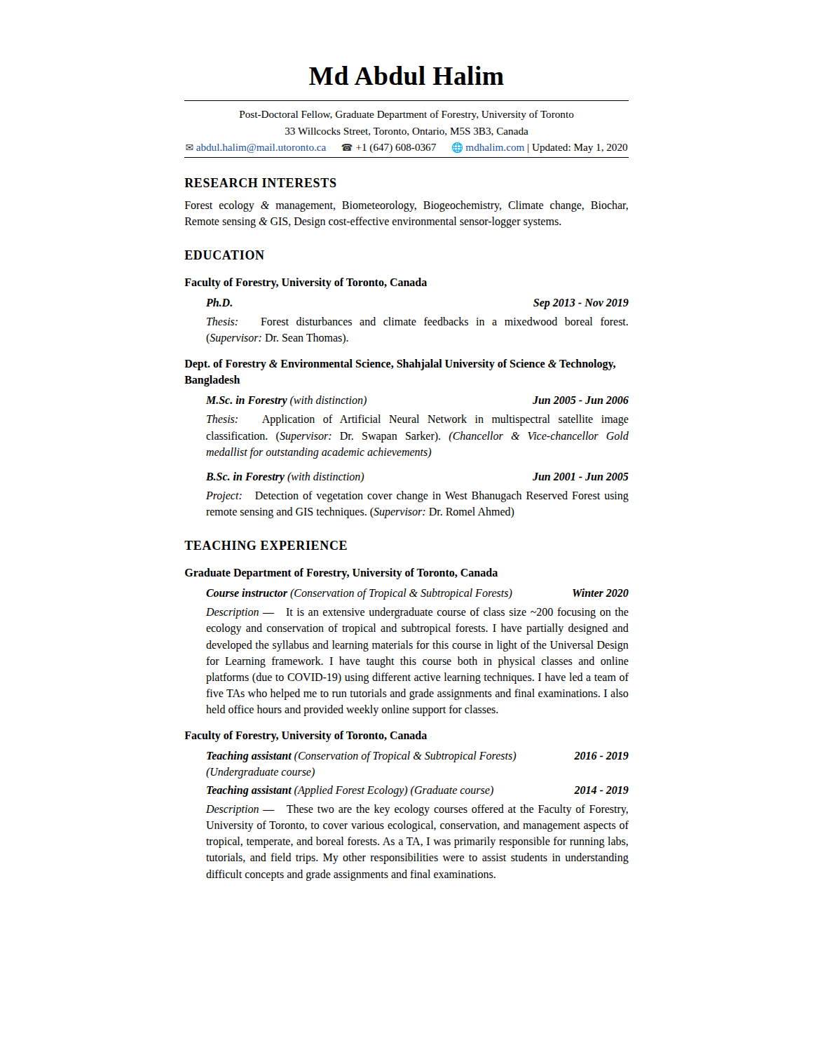Md Abdul Halim
Post-Doctoral Fellow, Graduate Department of Forestry, University of Toronto
33 Willcocks Street, Toronto, Ontario, M5S 3B3, Canada
✉ abdul.halim@mail.utoronto.ca ☎ +1 (647) 608-0367 🌐 mdhalim.com | Updated: May 1, 2020
RESEARCH INTERESTS
Forest ecology & management, Biometeorology, Biogeochemistry, Climate change, Biochar, Remote sensing & GIS, Design cost-effective environmental sensor-logger systems.
EDUCATION
Faculty of Forestry, University of Toronto, Canada
Ph.D. Sep 2013 - Nov 2019
Thesis: Forest disturbances and climate feedbacks in a mixedwood boreal forest. (Supervisor: Dr. Sean Thomas).
Dept. of Forestry & Environmental Science, Shahjalal University of Science & Technology, Bangladesh
M.Sc. in Forestry (with distinction) Jun 2005 - Jun 2006
Thesis: Application of Artificial Neural Network in multispectral satellite image classification. (Supervisor: Dr. Swapan Sarker). (Chancellor & Vice-chancellor Gold medallist for outstanding academic achievements)
B.Sc. in Forestry (with distinction) Jun 2001 - Jun 2005
Project: Detection of vegetation cover change in West Bhanugach Reserved Forest using remote sensing and GIS techniques. (Supervisor: Dr. Romel Ahmed)
TEACHING EXPERIENCE
Graduate Department of Forestry, University of Toronto, Canada
Course instructor (Conservation of Tropical & Subtropical Forests) Winter 2020
Description — It is an extensive undergraduate course of class size ~200 focusing on the ecology and conservation of tropical and subtropical forests. I have partially designed and developed the syllabus and learning materials for this course in light of the Universal Design for Learning framework. I have taught this course both in physical classes and online platforms (due to COVID-19) using different active learning techniques. I have led a team of five TAs who helped me to run tutorials and grade assignments and final examinations. I also held office hours and provided weekly online support for classes.
Faculty of Forestry, University of Toronto, Canada
Teaching assistant (Conservation of Tropical & Subtropical Forests) (Undergraduate course) 2016 - 2019
Teaching assistant (Applied Forest Ecology) (Graduate course) 2014 - 2019
Description — These two are the key ecology courses offered at the Faculty of Forestry, University of Toronto, to cover various ecological, conservation, and management aspects of tropical, temperate, and boreal forests. As a TA, I was primarily responsible for running labs, tutorials, and field trips. My other responsibilities were to assist students in understanding difficult concepts and grade assignments and final examinations.